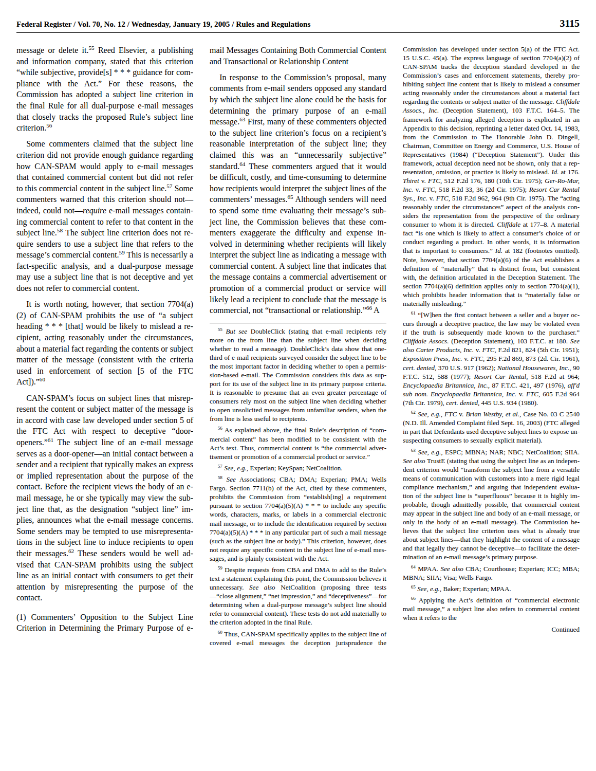Federal Register / Vol. 70, No. 12 / Wednesday, January 19, 2005 / Rules and Regulations
3115
message or delete it.55 Reed Elsevier, a publishing and information company, stated that this criterion “while subjective, provide[s] * * * guidance for compliance with the Act.” For these reasons, the Commission has adopted a subject line criterion in the final Rule for all dual-purpose e-mail messages that closely tracks the proposed Rule’s subject line criterion.56
Some commenters claimed that the subject line criterion did not provide enough guidance regarding how CAN-SPAM would apply to e-mail messages that contained commercial content but did not refer to this commercial content in the subject line.57 Some commenters warned that this criterion should not—indeed, could not—require e-mail messages containing commercial content to refer to that content in the subject line.58 The subject line criterion does not require senders to use a subject line that refers to the message’s commercial content.59 This is necessarily a fact-specific analysis, and a dual-purpose message may use a subject line that is not deceptive and yet does not refer to commercial content.
It is worth noting, however, that section 7704(a)(2) of CAN-SPAM prohibits the use of “a subject heading * * * [that] would be likely to mislead a recipient, acting reasonably under the circumstances, about a material fact regarding the contents or subject matter of the message (consistent with the criteria used in enforcement of section [5 of the FTC Act]).”60
CAN-SPAM’s focus on subject lines that misrepresent the content or subject matter of the message is in accord with case law developed under section 5 of the FTC Act with respect to deceptive “door-openers.”61 The subject line of an e-mail message serves as a door-opener—an initial contact between a sender and a recipient that typically makes an express or implied representation about the purpose of the contact. Before the recipient views the body of an e-mail message, he or she typically may view the subject line that, as the designation “subject line” implies, announces what the e-mail message concerns. Some senders may be tempted to use misrepresentations in the subject line to induce recipients to open their messages.62 These senders would be well advised that CAN-SPAM prohibits using the subject line as an initial contact with consumers to get their attention by misrepresenting the purpose of the contact.
(1) Commenters’ Opposition to the Subject Line Criterion in Determining the Primary Purpose of e-mail Messages Containing Both Commercial Content and Transactional or Relationship Content
In response to the Commission’s proposal, many comments from e-mail senders opposed any standard by which the subject line alone could be the basis for determining the primary purpose of an e-mail message.63 First, many of these commenters objected to the subject line criterion’s focus on a recipient’s reasonable interpretation of the subject line; they claimed this was an “unnecessarily subjective” standard.64 These commenters argued that it would be difficult, costly, and time-consuming to determine how recipients would interpret the subject lines of the commenters’ messages.65 Although senders will need to spend some time evaluating their message’s subject line, the Commission believes that these commenters exaggerate the difficulty and expense involved in determining whether recipients will likely interpret the subject line as indicating a message with commercial content. A subject line that indicates that the message contains a commercial advertisement or promotion of a commercial product or service will likely lead a recipient to conclude that the message is commercial, not “transactional or relationship.”66 A
55 But see DoubleClick (stating that e-mail recipients rely more on the from line than the subject line when deciding whether to read a message). DoubleClick’s data show that one-third of e-mail recipients surveyed consider the subject line to be the most important factor in deciding whether to open a permission-based e-mail. The Commission considers this data as support for its use of the subject line in its primary purpose criteria. It is reasonable to presume that an even greater percentage of consumers rely most on the subject line when deciding whether to open unsolicited messages from unfamiliar senders, when the from line is less useful to recipients.
56 As explained above, the final Rule’s description of “commercial content” has been modified to be consistent with the Act’s text. Thus, commercial content is “the commercial advertisement or promotion of a commercial product or service.”
57 See, e.g., Experian; KeySpan; NetCoalition.
58 See Associations; CBA; DMA; Experian; PMA; Wells Fargo. Section 7711(b) of the Act, cited by these commenters, prohibits the Commission from “establish[ing] a requirement pursuant to section 7704(a)(5)(A) * * * to include any specific words, characters, marks, or labels in a commercial electronic mail message, or to include the identification required by section 7704(a)(5)(A) * * * in any particular part of such a mail message (such as the subject line or body).” This criterion, however, does not require any specific content in the subject line of e-mail messages, and is plainly consistent with the Act.
59 Despite requests from CBA and DMA to add to the Rule’s text a statement explaining this point, the Commission believes it unnecessary. See also NetCoalition (proposing three tests—“close alignment,” “net impression,” and “deceptiveness”—for determining when a dual-purpose message’s subject line should refer to commercial content). These tests do not add materially to the criterion adopted in the final Rule.
60 Thus, CAN-SPAM specifically applies to the subject line of covered e-mail messages the deception jurisprudence the Commission has developed under section 5(a) of the FTC Act. 15 U.S.C. 45(a). The express language of section 7704(a)(2) of CAN-SPAM tracks the deception standard developed in the Commission’s cases and enforcement statements, thereby prohibiting subject line content that is likely to mislead a consumer acting reasonably under the circumstances about a material fact regarding the contents or subject matter of the message. Cliffdale Assocs., Inc. (Deception Statement), 103 F.T.C. 164–5. The framework for analyzing alleged deception is explicated in an Appendix to this decision, reprinting a letter dated Oct. 14, 1983, from the Commission to The Honorable John D. Dingell, Chairman, Committee on Energy and Commerce, U.S. House of Representatives (1984) (“Deception Statement”). Under this framework, actual deception need not be shown, only that a representation, omission, or practice is likely to mislead. Id. at 176. Thiret v. FTC, 512 F.2d 176, 180 (10th Cir. 1975); Ger-Ro-Mar, Inc. v. FTC, 518 F.2d 33, 36 (2d Cir. 1975); Resort Car Rental Sys., Inc. v. FTC, 518 F.2d 962, 964 (9th Cir. 1975). The “acting reasonably under the circumstances” aspect of the analysis considers the representation from the perspective of the ordinary consumer to whom it is directed. Cliffdale at 177–8. A material fact “is one which is likely to affect a consumer’s choice of or conduct regarding a product. In other words, it is information that is important to consumers.” Id. at 182 (footnotes omitted). Note, however, that section 7704(a)(6) of the Act establishes a definition of “materially” that is distinct from, but consistent with, the definition articulated in the Deception Statement. The section 7704(a)(6) definition applies only to section 7704(a)(1), which prohibits header information that is “materially false or materially misleading.”
61 “[W]hen the first contact between a seller and a buyer occurs through a deceptive practice, the law may be violated even if the truth is subsequently made known to the purchaser.” Cliffdale Assocs. (Deception Statement), 103 F.T.C. at 180. See also Carter Products, Inc. v. FTC, F.2d 821, 824 (5th Cir. 1951); Exposition Press, Inc. v. FTC, 295 F.2d 869, 873 (2d. Cir. 1961), cert. denied, 370 U.S. 917 (1962); National Housewares, Inc., 90 F.T.C. 512, 588 (1977); Resort Car Rental, 518 F.2d at 964; Encyclopaedia Britannica, Inc., 87 F.T.C. 421, 497 (1976), aff'd sub nom. Encyclopaedia Britannica, Inc. v. FTC, 605 F.2d 964 (7th Cir. 1979), cert. denied, 445 U.S. 934 (1980).
62 See, e.g., FTC v. Brian Westby, et al., Case No. 03 C 2540 (N.D. Ill. Amended Complaint filed Sept. 16, 2003) (FTC alleged in part that Defendants used deceptive subject lines to expose unsuspecting consumers to sexually explicit material).
63 See, e.g., ESPC; MBNA; NAR; NBC; NetCoalition; SIIA. See also TrustE (stating that using the subject line as an independent criterion would “transform the subject line from a versatile means of communication with customers into a mere rigid legal compliance mechanism,” and arguing that independent evaluation of the subject line is “superfluous” because it is highly improbable, though admittedly possible, that commercial content may appear in the subject line and body of an e-mail message, or only in the body of an e-mail message). The Commission believes that the subject line criterion uses what is already true about subject lines—that they highlight the content of a message and that legally they cannot be deceptive—to facilitate the determination of an e-mail message’s primary purpose.
64 MPAA. See also CBA; Courthouse; Experian; ICC; MBA; MBNA; SIIA; Visa; Wells Fargo.
65 See, e.g., Baker; Experian; MPAA.
66 Applying the Act’s definition of “commercial electronic mail message,” a subject line also refers to commercial content when it refers to the
Continued